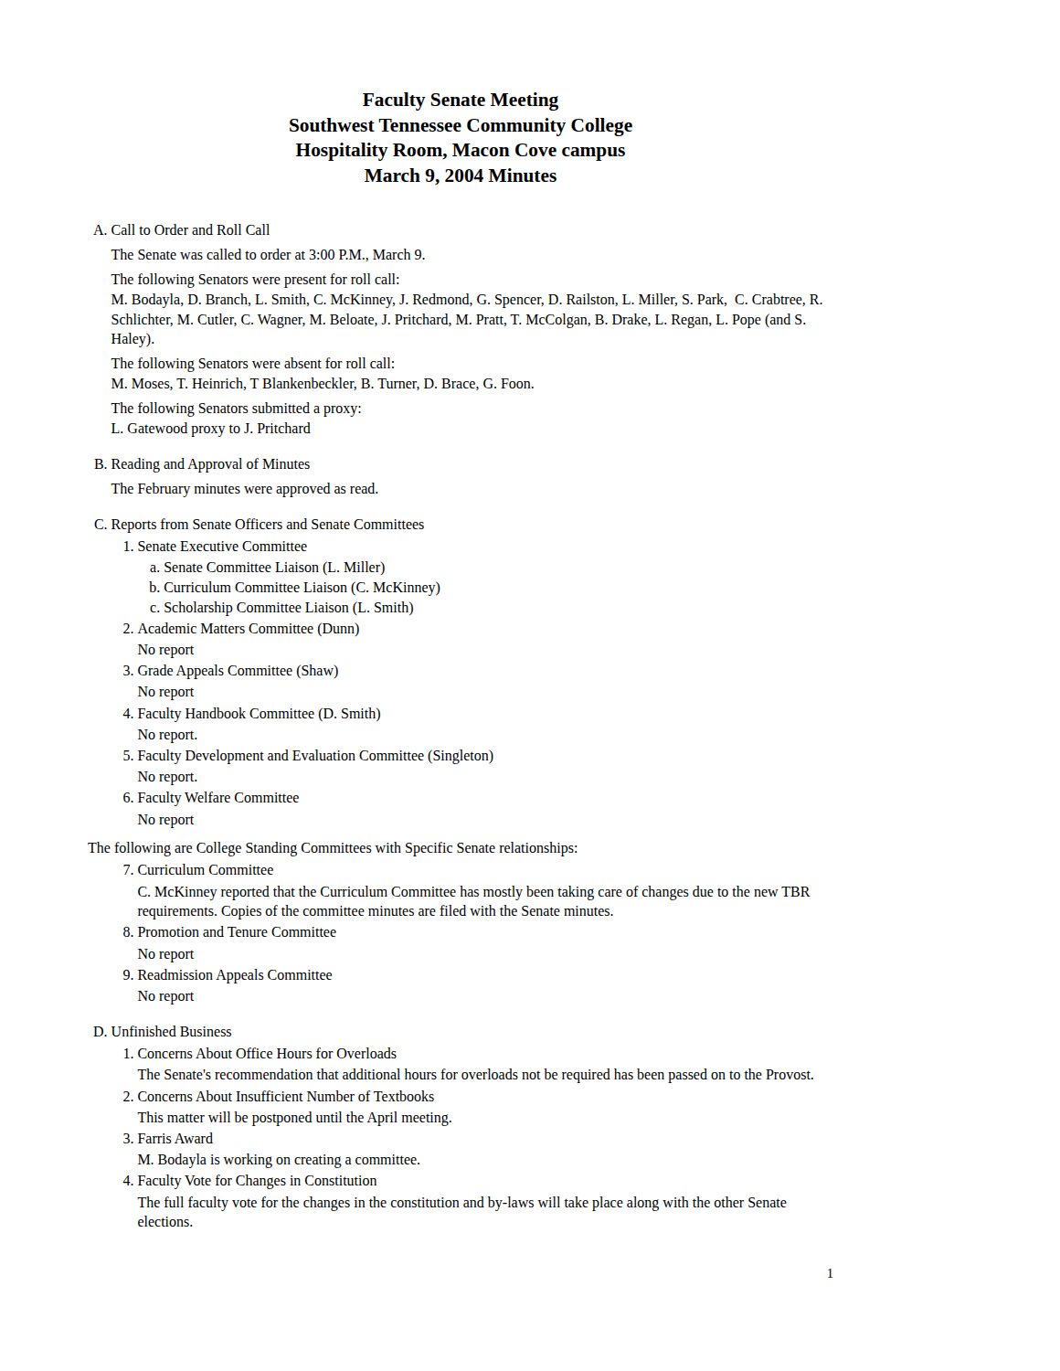Faculty Senate Meeting Southwest Tennessee Community College Hospitality Room, Macon Cove campus March 9, 2004 Minutes
Call to Order and Roll Call
The Senate was called to order at 3:00 P.M., March 9.
The following Senators were present for roll call:
M. Bodayla, D. Branch, L. Smith, C. McKinney, J. Redmond, G. Spencer, D. Railston, L. Miller, S. Park, C. Crabtree, R. Schlichter, M. Cutler, C. Wagner, M. Beloate, J. Pritchard, M. Pratt, T. McColgan, B. Drake, L. Regan, L. Pope (and S. Haley).
The following Senators were absent for roll call:
M. Moses, T. Heinrich, T Blankenbeckler, B. Turner, D. Brace, G. Foon.
The following Senators submitted a proxy:
L. Gatewood proxy to J. Pritchard
Reading and Approval of Minutes
The February minutes were approved as read.
Reports from Senate Officers and Senate Committees
Senate Executive Committee
Senate Committee Liaison (L. Miller)
Curriculum Committee Liaison (C. McKinney)
Scholarship Committee Liaison (L. Smith)
Academic Matters Committee (Dunn) No report
Grade Appeals Committee (Shaw) No report
Faculty Handbook Committee (D. Smith) No report.
Faculty Development and Evaluation Committee (Singleton) No report.
Faculty Welfare Committee No report
The following are College Standing Committees with Specific Senate relationships:
Curriculum Committee C. McKinney reported that the Curriculum Committee has mostly been taking care of changes due to the new TBR requirements. Copies of the committee minutes are filed with the Senate minutes.
Promotion and Tenure Committee No report
Readmission Appeals Committee No report
Unfinished Business
Concerns About Office Hours for Overloads The Senate's recommendation that additional hours for overloads not be required has been passed on to the Provost.
Concerns About Insufficient Number of Textbooks This matter will be postponed until the April meeting.
Farris Award M. Bodayla is working on creating a committee.
Faculty Vote for Changes in Constitution The full faculty vote for the changes in the constitution and by-laws will take place along with the other Senate elections.
1